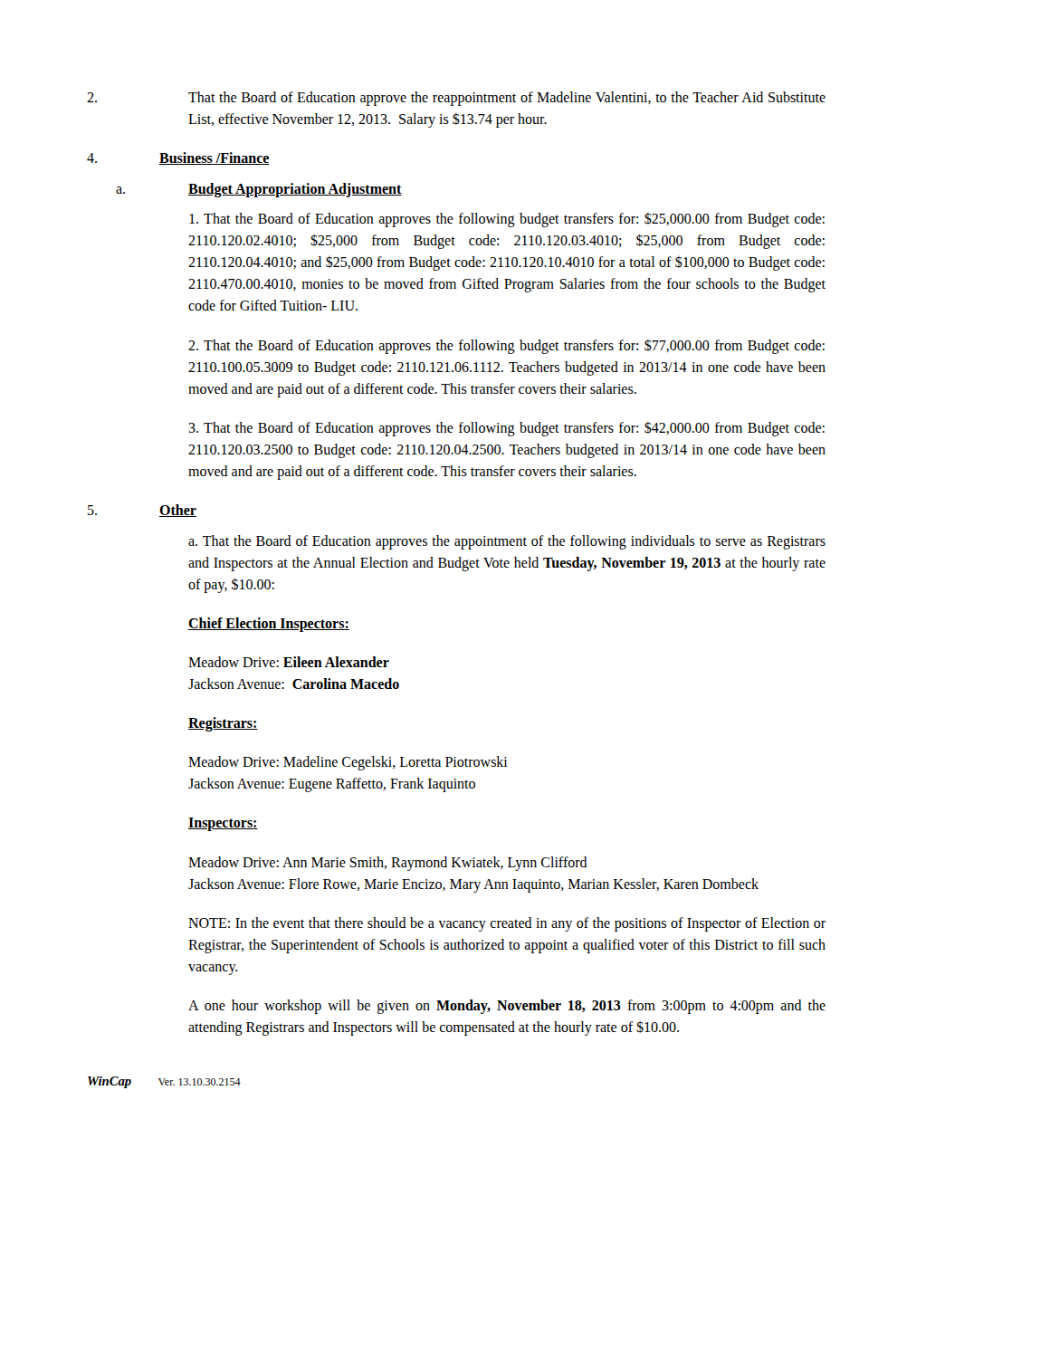2.
That the Board of Education approve the reappointment of Madeline Valentini, to the Teacher Aid Substitute List, effective November 12, 2013. Salary is $13.74 per hour.
4.
Business /Finance
a.
Budget Appropriation Adjustment
1. That the Board of Education approves the following budget transfers for: $25,000.00 from Budget code: 2110.120.02.4010; $25,000 from Budget code: 2110.120.03.4010; $25,000 from Budget code: 2110.120.04.4010; and $25,000 from Budget code: 2110.120.10.4010 for a total of $100,000 to Budget code: 2110.470.00.4010, monies to be moved from Gifted Program Salaries from the four schools to the Budget code for Gifted Tuition- LIU.
2. That the Board of Education approves the following budget transfers for: $77,000.00 from Budget code: 2110.100.05.3009 to Budget code: 2110.121.06.1112. Teachers budgeted in 2013/14 in one code have been moved and are paid out of a different code. This transfer covers their salaries.
3. That the Board of Education approves the following budget transfers for: $42,000.00 from Budget code: 2110.120.03.2500 to Budget code: 2110.120.04.2500. Teachers budgeted in 2013/14 in one code have been moved and are paid out of a different code. This transfer covers their salaries.
5.
Other
a. That the Board of Education approves the appointment of the following individuals to serve as Registrars and Inspectors at the Annual Election and Budget Vote held Tuesday, November 19, 2013 at the hourly rate of pay, $10.00:
Chief Election Inspectors:
Meadow Drive: Eileen Alexander
Jackson Avenue: Carolina Macedo
Registrars:
Meadow Drive: Madeline Cegelski, Loretta Piotrowski
Jackson Avenue: Eugene Raffetto, Frank Iaquinto
Inspectors:
Meadow Drive: Ann Marie Smith, Raymond Kwiatek, Lynn Clifford
Jackson Avenue: Flore Rowe, Marie Encizo, Mary Ann Iaquinto, Marian Kessler, Karen Dombeck
NOTE: In the event that there should be a vacancy created in any of the positions of Inspector of Election or Registrar, the Superintendent of Schools is authorized to appoint a qualified voter of this District to fill such vacancy.
A one hour workshop will be given on Monday, November 18, 2013 from 3:00pm to 4:00pm and the attending Registrars and Inspectors will be compensated at the hourly rate of $10.00.
WinCap Ver. 13.10.30.2154